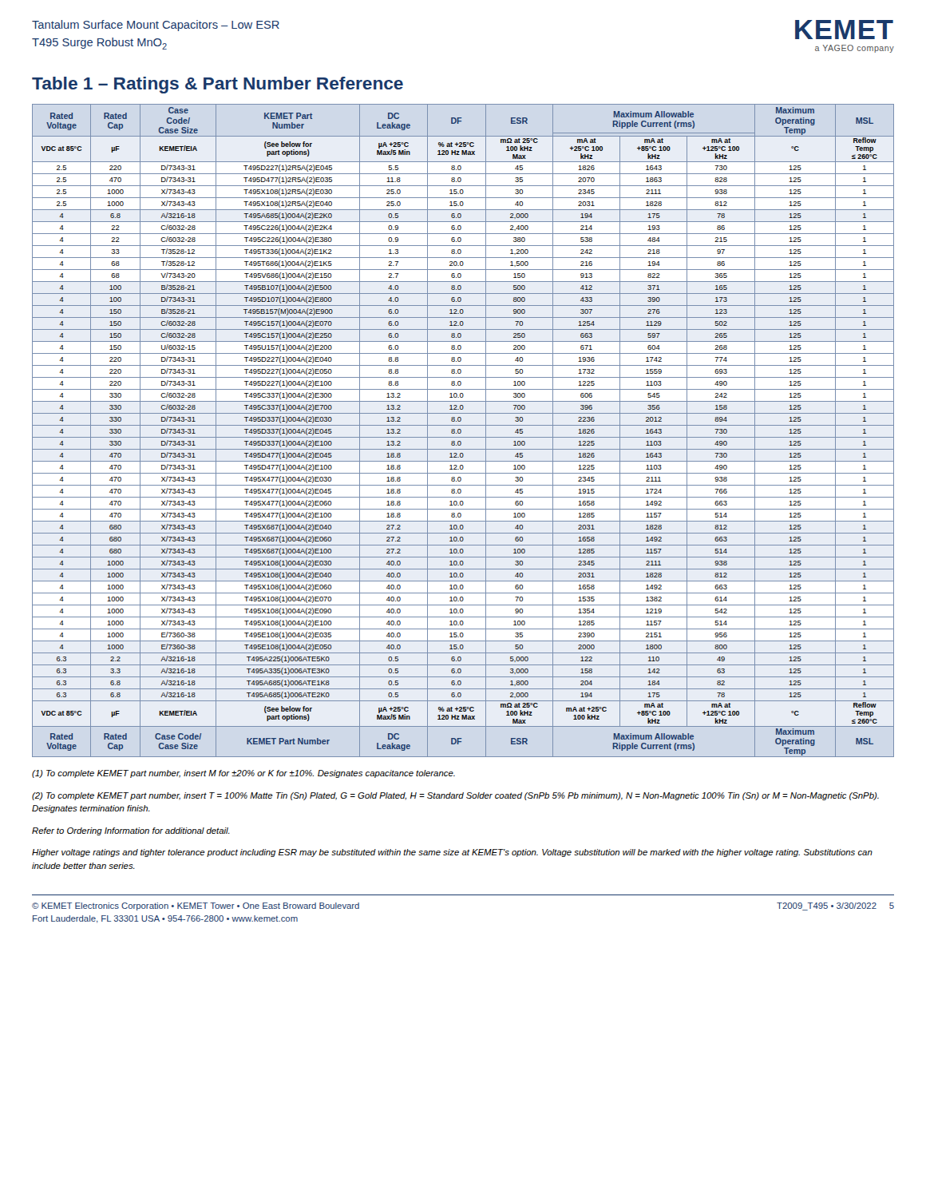Tantalum Surface Mount Capacitors – Low ESR
T495 Surge Robust MnO2
KEMET
a YAGEO company
Table 1 – Ratings & Part Number Reference
| Rated Voltage | Rated Cap | Case Code/ Case Size | KEMET Part Number | DC Leakage | DF | ESR | Maximum Allowable Ripple Current (rms) | Maximum Operating Temp | MSL |
| --- | --- | --- | --- | --- | --- | --- | --- | --- | --- |
| VDC at 85°C | µF | KEMET/EIA | (See below for part options) | µA +25°C Max/5 Min | % at +25°C 120 Hz Max | mΩ at 25°C 100 kHz Max | mA at +25°C 100 kHz | mA at +85°C 100 kHz | mA at +125°C 100 kHz | °C | Reflow Temp ≤ 260°C |
| 2.5 | 220 | D/7343-31 | T495D227(1)2R5A(2)E045 | 5.5 | 8.0 | 45 | 1826 | 1643 | 730 | 125 | 1 |
| 2.5 | 470 | D/7343-31 | T495D477(1)2R5A(2)E035 | 11.8 | 8.0 | 35 | 2070 | 1863 | 828 | 125 | 1 |
| 2.5 | 1000 | X/7343-43 | T495X108(1)2R5A(2)E030 | 25.0 | 15.0 | 30 | 2345 | 2111 | 938 | 125 | 1 |
| 2.5 | 1000 | X/7343-43 | T495X108(1)2R5A(2)E040 | 25.0 | 15.0 | 40 | 2031 | 1828 | 812 | 125 | 1 |
| 4 | 6.8 | A/3216-18 | T495A685(1)004A(2)E2K0 | 0.5 | 6.0 | 2,000 | 194 | 175 | 78 | 125 | 1 |
| 4 | 22 | C/6032-28 | T495C226(1)004A(2)E2K4 | 0.9 | 6.0 | 2,400 | 214 | 193 | 86 | 125 | 1 |
| 4 | 22 | C/6032-28 | T495C226(1)004A(2)E380 | 0.9 | 6.0 | 380 | 538 | 484 | 215 | 125 | 1 |
| 4 | 33 | T/3528-12 | T495T336(1)004A(2)E1K2 | 1.3 | 8.0 | 1,200 | 242 | 218 | 97 | 125 | 1 |
| 4 | 68 | T/3528-12 | T495T686(1)004A(2)E1K5 | 2.7 | 20.0 | 1,500 | 216 | 194 | 86 | 125 | 1 |
| 4 | 68 | V/7343-20 | T495V686(1)004A(2)E150 | 2.7 | 6.0 | 150 | 913 | 822 | 365 | 125 | 1 |
| 4 | 100 | B/3528-21 | T495B107(1)004A(2)E500 | 4.0 | 8.0 | 500 | 412 | 371 | 165 | 125 | 1 |
| 4 | 100 | D/7343-31 | T495D107(1)004A(2)E800 | 4.0 | 6.0 | 800 | 433 | 390 | 173 | 125 | 1 |
| 4 | 150 | B/3528-21 | T495B157(M)004A(2)E900 | 6.0 | 12.0 | 900 | 307 | 276 | 123 | 125 | 1 |
| 4 | 150 | C/6032-28 | T495C157(1)004A(2)E070 | 6.0 | 12.0 | 70 | 1254 | 1129 | 502 | 125 | 1 |
| 4 | 150 | C/6032-28 | T495C157(1)004A(2)E250 | 6.0 | 8.0 | 250 | 663 | 597 | 265 | 125 | 1 |
| 4 | 150 | U/6032-15 | T495U157(1)004A(2)E200 | 6.0 | 8.0 | 200 | 671 | 604 | 268 | 125 | 1 |
| 4 | 220 | D/7343-31 | T495D227(1)004A(2)E040 | 8.8 | 8.0 | 40 | 1936 | 1742 | 774 | 125 | 1 |
| 4 | 220 | D/7343-31 | T495D227(1)004A(2)E050 | 8.8 | 8.0 | 50 | 1732 | 1559 | 693 | 125 | 1 |
| 4 | 220 | D/7343-31 | T495D227(1)004A(2)E100 | 8.8 | 8.0 | 100 | 1225 | 1103 | 490 | 125 | 1 |
| 4 | 330 | C/6032-28 | T495C337(1)004A(2)E300 | 13.2 | 10.0 | 300 | 606 | 545 | 242 | 125 | 1 |
| 4 | 330 | C/6032-28 | T495C337(1)004A(2)E700 | 13.2 | 12.0 | 700 | 396 | 356 | 158 | 125 | 1 |
| 4 | 330 | D/7343-31 | T495D337(1)004A(2)E030 | 13.2 | 8.0 | 30 | 2236 | 2012 | 894 | 125 | 1 |
| 4 | 330 | D/7343-31 | T495D337(1)004A(2)E045 | 13.2 | 8.0 | 45 | 1826 | 1643 | 730 | 125 | 1 |
| 4 | 330 | D/7343-31 | T495D337(1)004A(2)E100 | 13.2 | 8.0 | 100 | 1225 | 1103 | 490 | 125 | 1 |
| 4 | 470 | D/7343-31 | T495D477(1)004A(2)E045 | 18.8 | 12.0 | 45 | 1826 | 1643 | 730 | 125 | 1 |
| 4 | 470 | D/7343-31 | T495D477(1)004A(2)E100 | 18.8 | 12.0 | 100 | 1225 | 1103 | 490 | 125 | 1 |
| 4 | 470 | X/7343-43 | T495X477(1)004A(2)E030 | 18.8 | 8.0 | 30 | 2345 | 2111 | 938 | 125 | 1 |
| 4 | 470 | X/7343-43 | T495X477(1)004A(2)E045 | 18.8 | 8.0 | 45 | 1915 | 1724 | 766 | 125 | 1 |
| 4 | 470 | X/7343-43 | T495X477(1)004A(2)E060 | 18.8 | 10.0 | 60 | 1658 | 1492 | 663 | 125 | 1 |
| 4 | 470 | X/7343-43 | T495X477(1)004A(2)E100 | 18.8 | 8.0 | 100 | 1285 | 1157 | 514 | 125 | 1 |
| 4 | 680 | X/7343-43 | T495X687(1)004A(2)E040 | 27.2 | 10.0 | 40 | 2031 | 1828 | 812 | 125 | 1 |
| 4 | 680 | X/7343-43 | T495X687(1)004A(2)E060 | 27.2 | 10.0 | 60 | 1658 | 1492 | 663 | 125 | 1 |
| 4 | 680 | X/7343-43 | T495X687(1)004A(2)E100 | 27.2 | 10.0 | 100 | 1285 | 1157 | 514 | 125 | 1 |
| 4 | 1000 | X/7343-43 | T495X108(1)004A(2)E030 | 40.0 | 10.0 | 30 | 2345 | 2111 | 938 | 125 | 1 |
| 4 | 1000 | X/7343-43 | T495X108(1)004A(2)E040 | 40.0 | 10.0 | 40 | 2031 | 1828 | 812 | 125 | 1 |
| 4 | 1000 | X/7343-43 | T495X108(1)004A(2)E060 | 40.0 | 10.0 | 60 | 1658 | 1492 | 663 | 125 | 1 |
| 4 | 1000 | X/7343-43 | T495X108(1)004A(2)E070 | 40.0 | 10.0 | 70 | 1535 | 1382 | 614 | 125 | 1 |
| 4 | 1000 | X/7343-43 | T495X108(1)004A(2)E090 | 40.0 | 10.0 | 90 | 1354 | 1219 | 542 | 125 | 1 |
| 4 | 1000 | X/7343-43 | T495X108(1)004A(2)E100 | 40.0 | 10.0 | 100 | 1285 | 1157 | 514 | 125 | 1 |
| 4 | 1000 | E/7360-38 | T495E108(1)004A(2)E035 | 40.0 | 15.0 | 35 | 2390 | 2151 | 956 | 125 | 1 |
| 4 | 1000 | E/7360-38 | T495E108(1)004A(2)E050 | 40.0 | 15.0 | 50 | 2000 | 1800 | 800 | 125 | 1 |
| 6.3 | 2.2 | A/3216-18 | T495A225(1)006ATE5K0 | 0.5 | 6.0 | 5,000 | 122 | 110 | 49 | 125 | 1 |
| 6.3 | 3.3 | A/3216-18 | T495A335(1)006ATE3K0 | 0.5 | 6.0 | 3,000 | 158 | 142 | 63 | 125 | 1 |
| 6.3 | 6.8 | A/3216-18 | T495A685(1)006ATE1K8 | 0.5 | 6.0 | 1,800 | 204 | 184 | 82 | 125 | 1 |
| 6.3 | 6.8 | A/3216-18 | T495A685(1)006ATE2K0 | 0.5 | 6.0 | 2,000 | 194 | 175 | 78 | 125 | 1 |
| VDC at 85°C | µF | KEMET/EIA | (See below for part options) | µA +25°C Max/5 Min | % at +25°C 120 Hz Max | mΩ at 25°C 100 kHz Max | mA at +25°C 100 kHz | mA at +85°C 100 kHz | mA at +125°C 100 kHz | °C | Reflow Temp ≤ 260°C |
| Rated Voltage | Rated Cap | Case Code/ Case Size | KEMET Part Number | DC Leakage | DF | ESR | Maximum Allowable Ripple Current (rms) | Maximum Operating Temp | MSL |
(1) To complete KEMET part number, insert M for ±20% or K for ±10%. Designates capacitance tolerance.
(2) To complete KEMET part number, insert T = 100% Matte Tin (Sn) Plated, G = Gold Plated, H = Standard Solder coated (SnPb 5% Pb minimum), N = Non-Magnetic 100% Tin (Sn) or M = Non-Magnetic (SnPb). Designates termination finish.
Refer to Ordering Information for additional detail.
Higher voltage ratings and tighter tolerance product including ESR may be substituted within the same size at KEMET's option. Voltage substitution will be marked with the higher voltage rating. Substitutions can include better than series.
© KEMET Electronics Corporation • KEMET Tower • One East Broward Boulevard
Fort Lauderdale, FL 33301 USA • 954-766-2800 • www.kemet.com
T2009_T495 • 3/30/2022 5